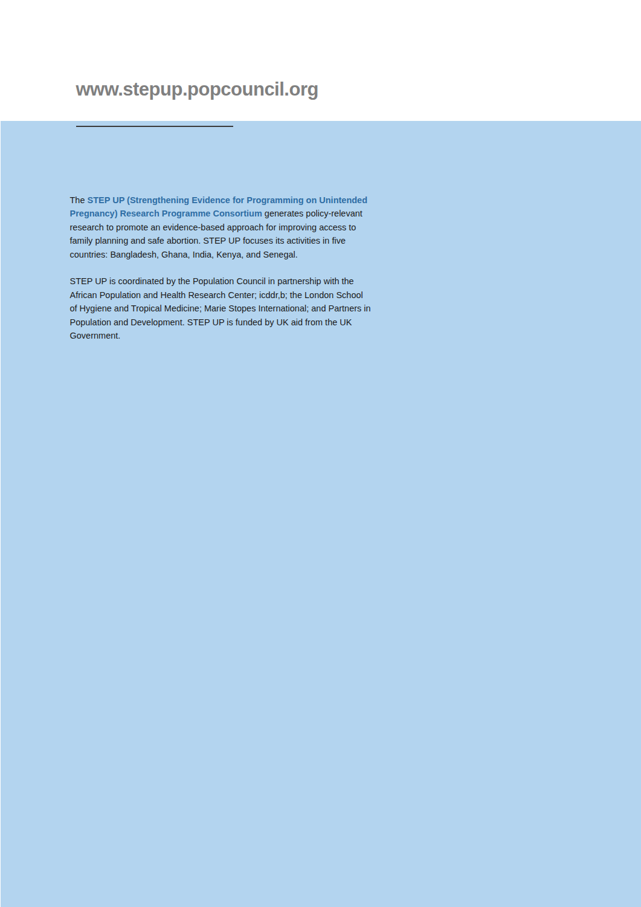www.stepup.popcouncil.org
The STEP UP (Strengthening Evidence for Programming on Unintended Pregnancy) Research Programme Consortium generates policy-relevant research to promote an evidence-based approach for improving access to family planning and safe abortion. STEP UP focuses its activities in five countries: Bangladesh, Ghana, India, Kenya, and Senegal.
STEP UP is coordinated by the Population Council in partnership with the African Population and Health Research Center; icddr,b; the London School of Hygiene and Tropical Medicine; Marie Stopes International; and Partners in Population and Development. STEP UP is funded by UK aid from the UK Government.